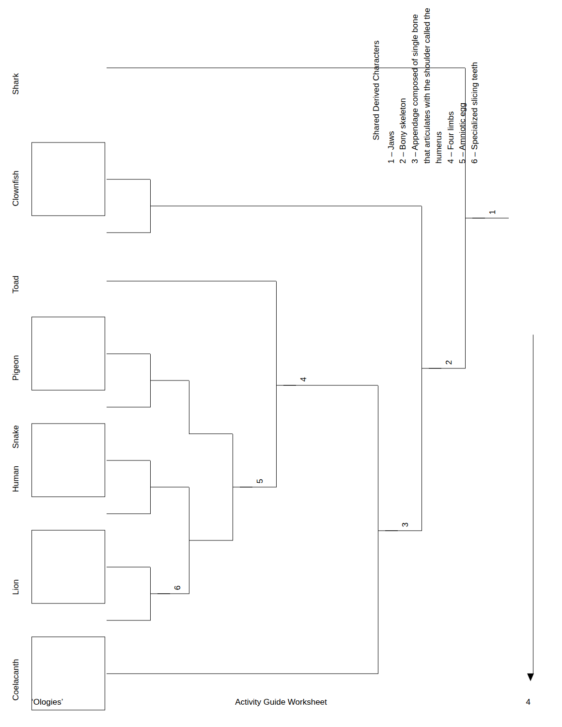Coelacanth
Lion
Human
Snake
Pigeon
Toad
Clownfish
Shark
6
5
4
3
2
1
Shared Derived Characters
1 – Jaws
2 – Bony skeleton
3 – Appendage composed of single bone that articulates with the shoulder called the humerus
4 – Four limbs
5 – Amniotic egg
6 – Specialized slicing teeth
‘Ologies’ Activity Guide Worksheet 4